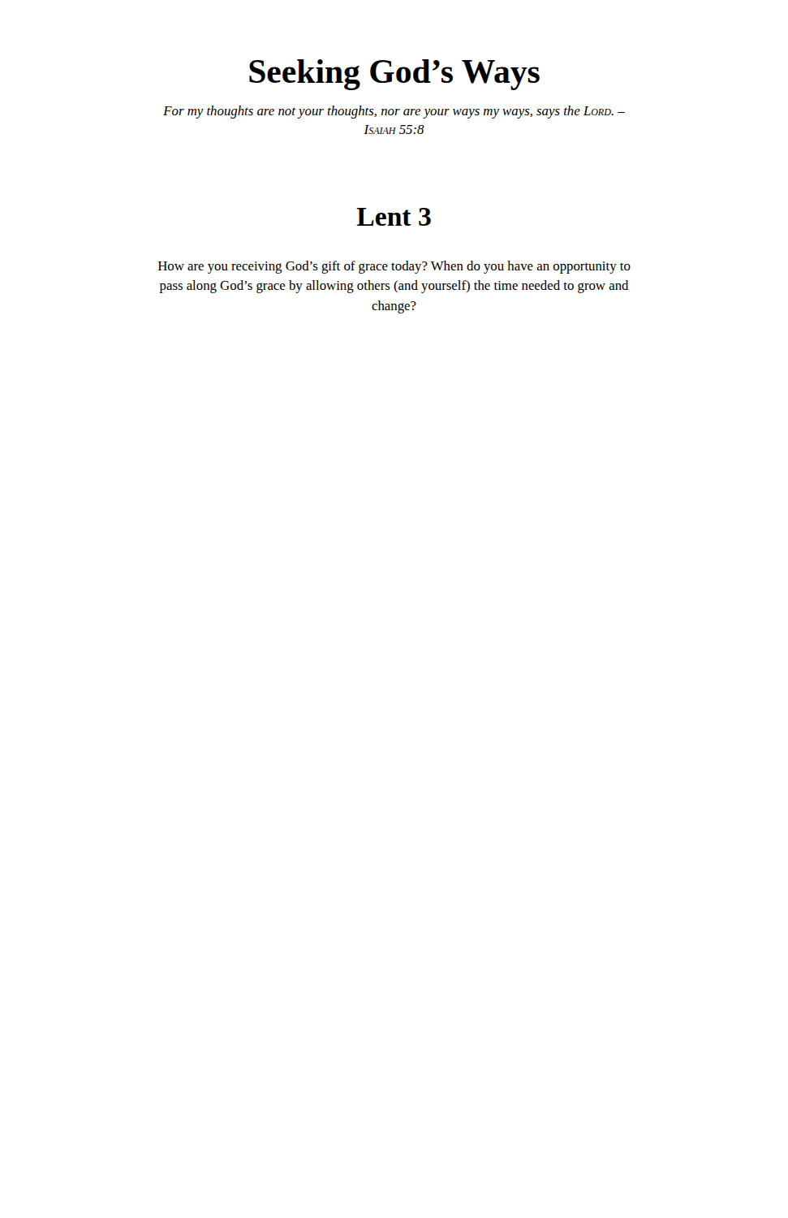Seeking God’s Ways
For my thoughts are not your thoughts, nor are your ways my ways, says the Lord. – Isaiah 55:8
Lent 3
How are you receiving God’s gift of grace today? When do you have an opportunity to pass along God’s grace by allowing others (and yourself) the time needed to grow and change?